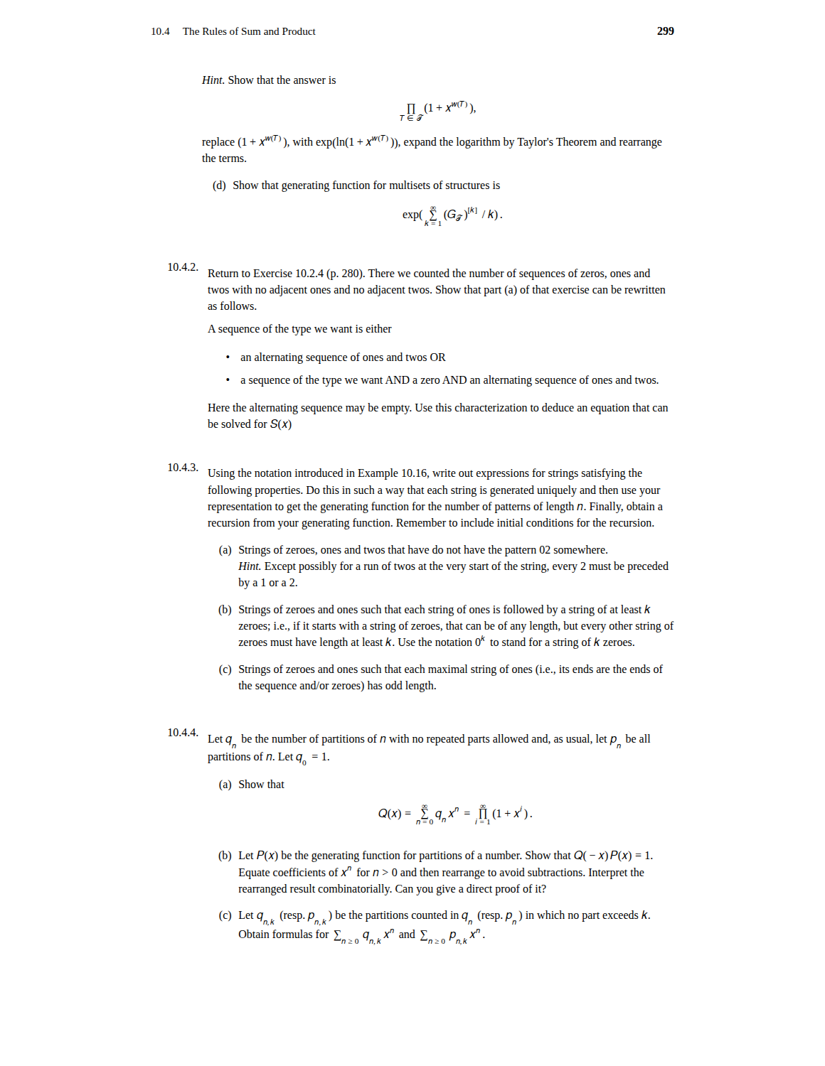10.4 The Rules of Sum and Product 299
Hint. Show that the answer is
∏ T∈𝒯 ( 1 + x w(T) ) ,
replace (1+ xw(T) ) , with exp ( ln (1+ xw(T) ) ) , expand the logarithm by Taylor's Theorem and rearrange the terms.
(d) Show that generating function for multisets of structures is
exp ( ∑ k=1 ∞ ( G𝒯 ) [k] /k ) .
10.4.2.
Return to Exercise 10.2.4 (p. 280). There we counted the number of sequences of zeros, ones and twos with no adjacent ones and no adjacent twos. Show that part (a) of that exercise can be rewritten as follows.
A sequence of the type we want is either
an alternating sequence of ones and twos OR
a sequence of the type we want AND a zero AND an alternating sequence of ones and twos.
Here the alternating sequence may be empty. Use this characterization to deduce an equation that can be solved for S(x)
10.4.3.
Using the notation introduced in Example 10.16, write out expressions for strings satisfying the following properties. Do this in such a way that each string is generated uniquely and then use your representation to get the generating function for the number of patterns of length n. Finally, obtain a recursion from your generating function. Remember to include initial conditions for the recursion.
(a) Strings of zeroes, ones and twos that have do not have the pattern 02 somewhere.
Hint. Except possibly for a run of twos at the very start of the string, every 2 must be preceded by a 1 or a 2.
(b) Strings of zeroes and ones such that each string of ones is followed by a string of at least k zeroes; i.e., if it starts with a string of zeroes, that can be of any length, but every other string of zeroes must have length at least k. Use the notation 0k to stand for a string of k zeroes.
(c) Strings of zeroes and ones such that each maximal string of ones (i.e., its ends are the ends of the sequence and/or zeroes) has odd length.
10.4.4.
Let qn be the number of partitions of n with no repeated parts allowed and, as usual, let pn be all partitions of n. Let q0=1.
(a) Show that
Q(x) = ∑ n=0 ∞ qn xn = ∏ i=1 ∞ (1+xi) .
(b) Let P(x) be the generating function for partitions of a number. Show that Q(−x) P(x) =1 . Equate coefficients of xn for n>0 and then rearrange to avoid subtractions. Interpret the rearranged result combinatorially. Can you give a direct proof of it?
(c) Let qn,k (resp. pn,k) be the partitions counted in qn (resp. pn) in which no part exceeds k. Obtain formulas for ∑n≥0 qn,k xn and ∑n≥0 pn,k xn .